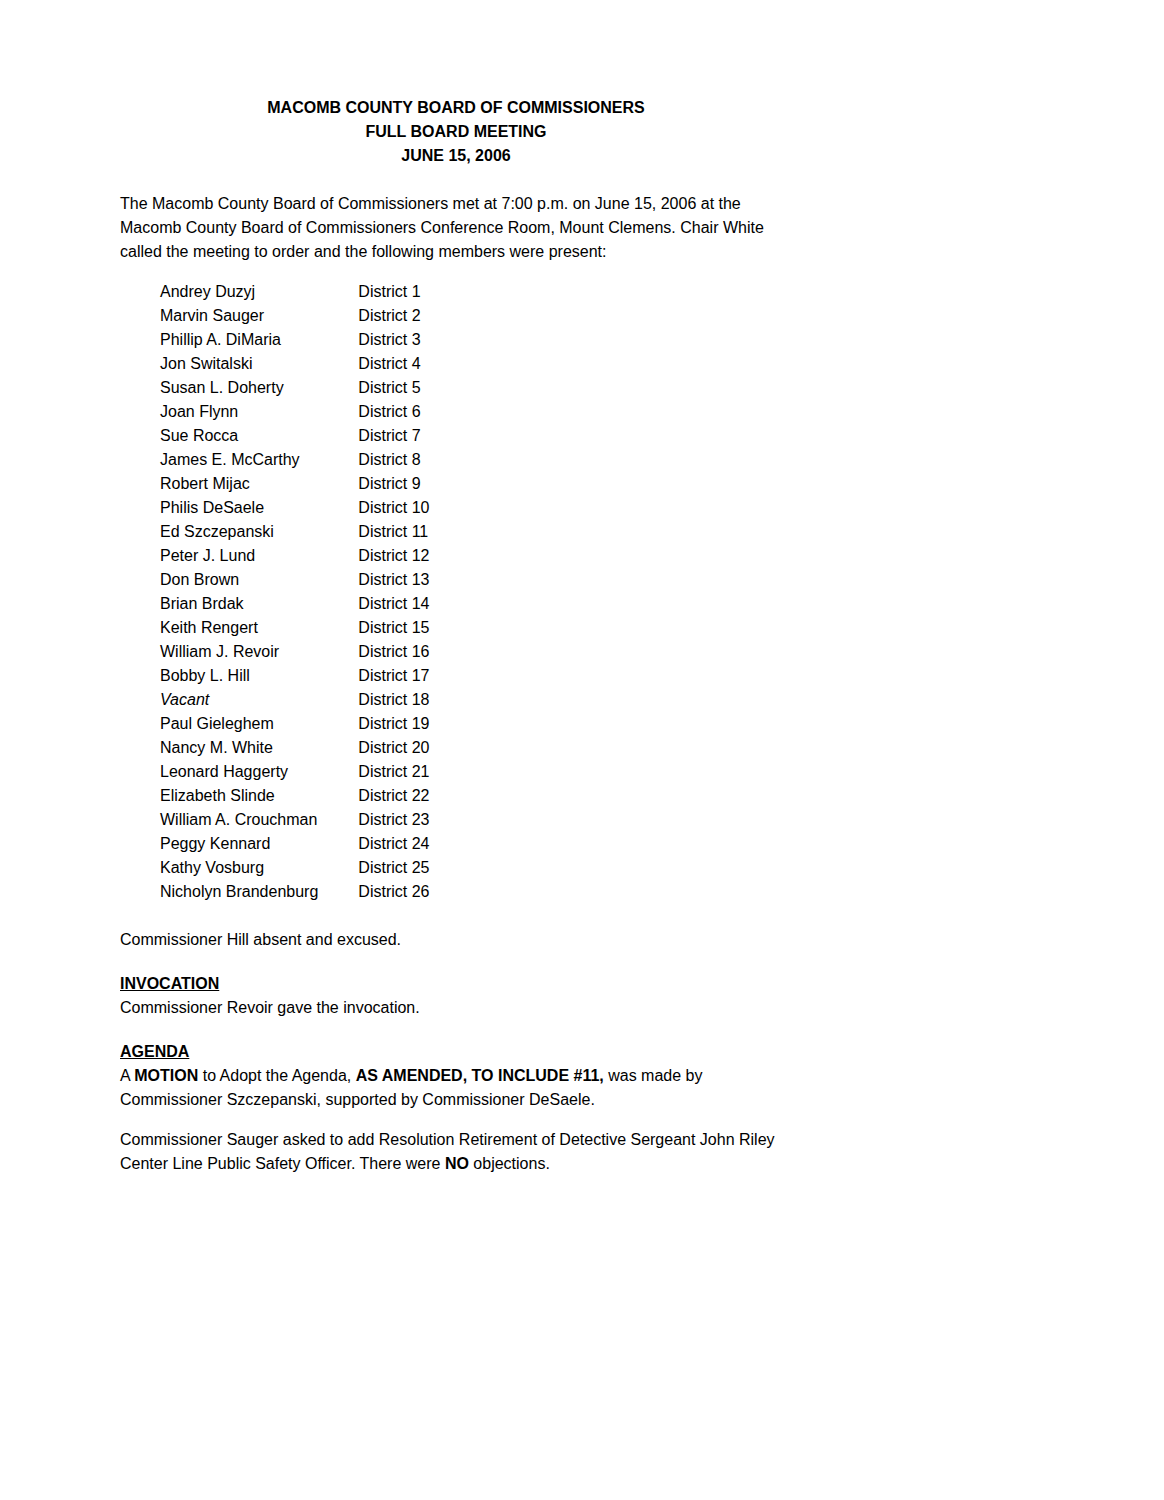MACOMB COUNTY BOARD OF COMMISSIONERS FULL BOARD MEETING JUNE 15, 2006
The Macomb County Board of Commissioners met at 7:00 p.m. on June 15, 2006 at the Macomb County Board of Commissioners Conference Room, Mount Clemens. Chair White called the meeting to order and the following members were present:
| Andrey Duzyj | District 1 |
| Marvin Sauger | District 2 |
| Phillip A. DiMaria | District 3 |
| Jon Switalski | District 4 |
| Susan L. Doherty | District 5 |
| Joan Flynn | District 6 |
| Sue Rocca | District 7 |
| James E. McCarthy | District 8 |
| Robert Mijac | District 9 |
| Philis DeSaele | District 10 |
| Ed Szczepanski | District 11 |
| Peter J. Lund | District 12 |
| Don Brown | District 13 |
| Brian Brdak | District 14 |
| Keith Rengert | District 15 |
| William J. Revoir | District 16 |
| Bobby L. Hill | District 17 |
| Vacant | District 18 |
| Paul Gieleghem | District 19 |
| Nancy M. White | District 20 |
| Leonard Haggerty | District 21 |
| Elizabeth Slinde | District 22 |
| William A. Crouchman | District 23 |
| Peggy Kennard | District 24 |
| Kathy Vosburg | District 25 |
| Nicholyn Brandenburg | District 26 |
Commissioner Hill absent and excused.
INVOCATION
Commissioner Revoir gave the invocation.
AGENDA
A MOTION to Adopt the Agenda, AS AMENDED, TO INCLUDE #11, was made by Commissioner Szczepanski, supported by Commissioner DeSaele.
Commissioner Sauger asked to add Resolution Retirement of Detective Sergeant John Riley Center Line Public Safety Officer. There were NO objections.